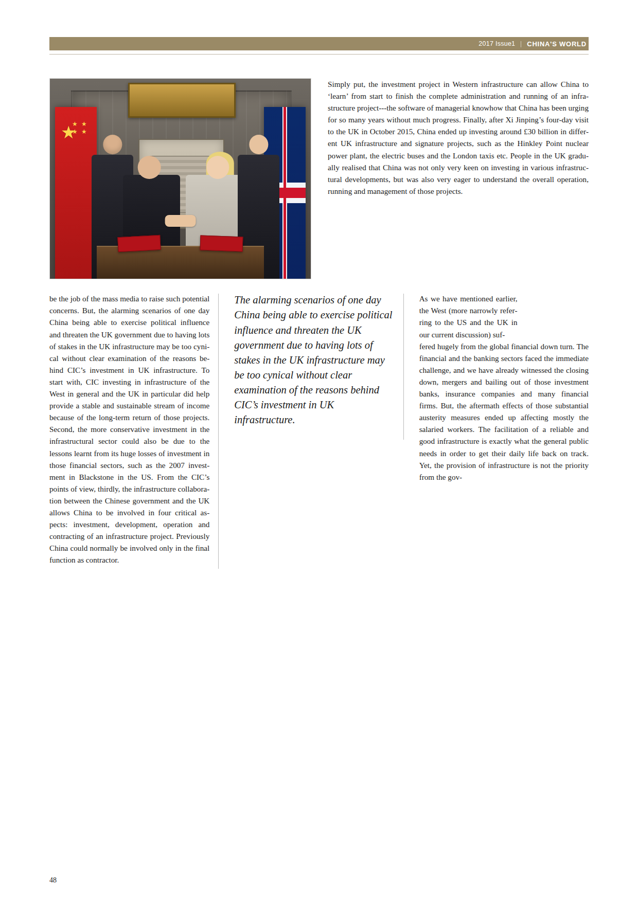2017 Issue1 | CHINA'S WORLD
★ ★ ★ ★
Simply put, the investment project in Western infrastructure can allow China to ‘learn’ from start to finish the complete administration and running of an infrastructure project---the software of managerial knowhow that China has been urging for so many years without much progress. Finally, after Xi Jinping’s four-day visit to the UK in October 2015, China ended up investing around £30 billion in different UK infrastructure and signature projects, such as the Hinkley Point nuclear power plant, the electric buses and the London taxis etc. People in the UK gradually realised that China was not only very keen on investing in various infrastructural developments, but was also very eager to understand the overall operation, running and management of those projects.
be the job of the mass media to raise such potential concerns. But, the alarming scenarios of one day China being able to exercise political influence and threaten the UK government due to having lots of stakes in the UK infrastructure may be too cynical without clear examination of the reasons behind CIC’s investment in UK infrastructure. To start with, CIC investing in infrastructure of the West in general and the UK in particular did help provide a stable and sustainable stream of income because of the long-term return of those projects. Second, the more conservative investment in the infrastructural sector could also be due to the lessons learnt from its huge losses of investment in those financial sectors, such as the 2007 investment in Blackstone in the US. From the CIC’s points of view, thirdly, the infrastructure collaboration between the Chinese government and the UK allows China to be involved in four critical aspects: investment, development, operation and contracting of an infrastructure project. Previously China could normally be involved only in the final function as contractor.
The alarming scenarios of one day China being able to exercise political influence and threaten the UK government due to having lots of stakes in the UK infrastructure may be too cynical without clear examination of the reasons behind CIC’s investment in UK infrastructure.
As we have mentioned earlier, the West (more narrowly referring to the US and the UK in our current discussion) suf-
fered hugely from the global financial down turn. The financial and the banking sectors faced the immediate challenge, and we have already witnessed the closing down, mergers and bailing out of those investment banks, insurance companies and many financial firms. But, the aftermath effects of those substantial austerity measures ended up affecting mostly the salaried workers. The facilitation of a reliable and good infrastructure is exactly what the general public needs in order to get their daily life back on track. Yet, the provision of infrastructure is not the priority from the gov-
48